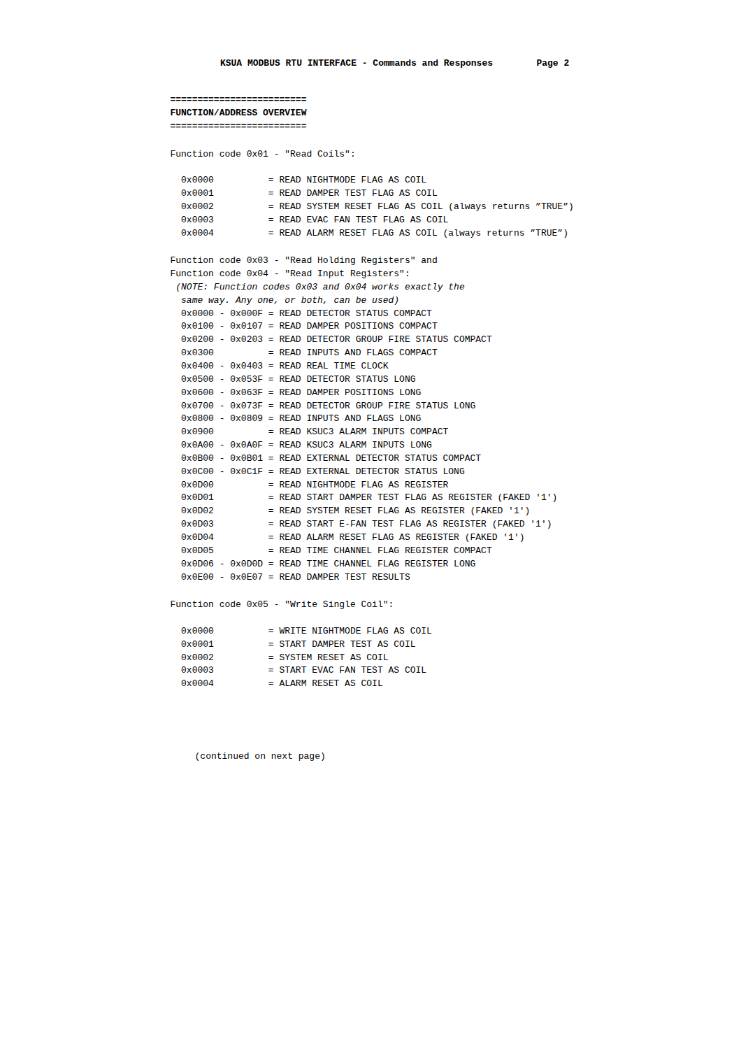KSUA MODBUS RTU INTERFACE - Commands and Responses Page 2
=========================
FUNCTION/ADDRESS OVERVIEW
=========================
Function code 0x01 - "Read Coils":

  0x0000          = READ NIGHTMODE FLAG AS COIL
  0x0001          = READ DAMPER TEST FLAG AS COIL
  0x0002          = READ SYSTEM RESET FLAG AS COIL (always returns ”TRUE”)
  0x0003          = READ EVAC FAN TEST FLAG AS COIL
  0x0004          = READ ALARM RESET FLAG AS COIL (always returns ”TRUE”)
Function code 0x03 - "Read Holding Registers" and
Function code 0x04 - "Read Input Registers":
 (NOTE: Function codes 0x03 and 0x04 works exactly the
  same way. Any one, or both, can be used)
  0x0000 - 0x000F = READ DETECTOR STATUS COMPACT
  0x0100 - 0x0107 = READ DAMPER POSITIONS COMPACT
  0x0200 - 0x0203 = READ DETECTOR GROUP FIRE STATUS COMPACT
  0x0300          = READ INPUTS AND FLAGS COMPACT
  0x0400 - 0x0403 = READ REAL TIME CLOCK
  0x0500 - 0x053F = READ DETECTOR STATUS LONG
  0x0600 - 0x063F = READ DAMPER POSITIONS LONG
  0x0700 - 0x073F = READ DETECTOR GROUP FIRE STATUS LONG
  0x0800 - 0x0809 = READ INPUTS AND FLAGS LONG
  0x0900          = READ KSUC3 ALARM INPUTS COMPACT
  0x0A00 - 0x0A0F = READ KSUC3 ALARM INPUTS LONG
  0x0B00 - 0x0B01 = READ EXTERNAL DETECTOR STATUS COMPACT
  0x0C00 - 0x0C1F = READ EXTERNAL DETECTOR STATUS LONG
  0x0D00          = READ NIGHTMODE FLAG AS REGISTER
  0x0D01          = READ START DAMPER TEST FLAG AS REGISTER (FAKED '1')
  0x0D02          = READ SYSTEM RESET FLAG AS REGISTER (FAKED '1')
  0x0D03          = READ START E-FAN TEST FLAG AS REGISTER (FAKED '1')
  0x0D04          = READ ALARM RESET FLAG AS REGISTER (FAKED '1')
  0x0D05          = READ TIME CHANNEL FLAG REGISTER COMPACT
  0x0D06 - 0x0D0D = READ TIME CHANNEL FLAG REGISTER LONG
  0x0E00 - 0x0E07 = READ DAMPER TEST RESULTS
Function code 0x05 - "Write Single Coil":

  0x0000          = WRITE NIGHTMODE FLAG AS COIL
  0x0001          = START DAMPER TEST AS COIL
  0x0002          = SYSTEM RESET AS COIL
  0x0003          = START EVAC FAN TEST AS COIL
  0x0004          = ALARM RESET AS COIL
  (continued on next page)